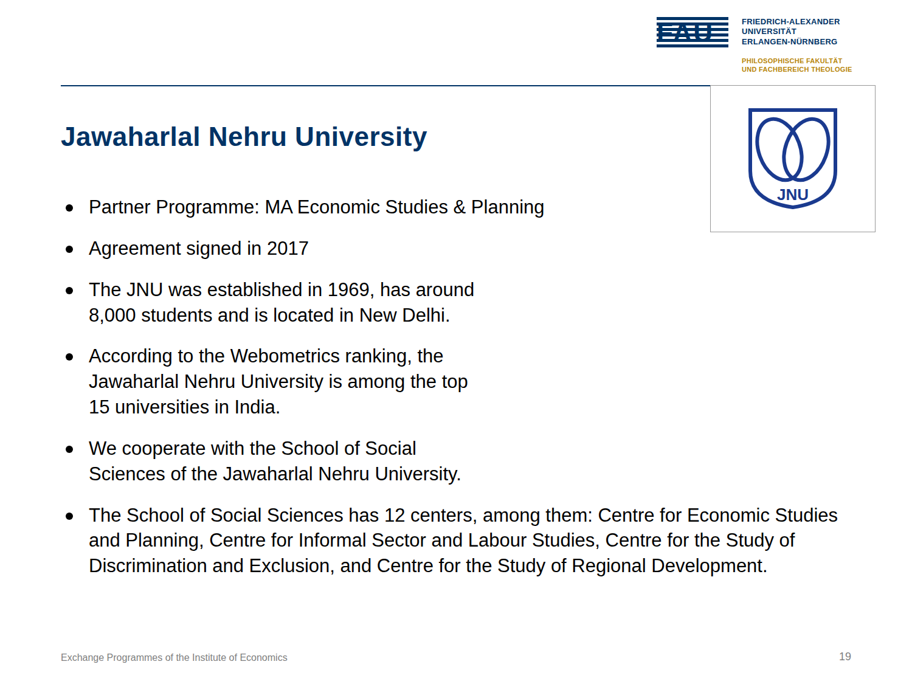FAU
FRIEDRICH-ALEXANDER
UNIVERSITÄT
ERLANGEN-NÜRNBERG
PHILOSOPHISCHE FAKULTÄT
UND FACHBEREICH THEOLOGIE
JNU
Jawaharlal Nehru University
Partner Programme: MA Economic Studies & Planning
Agreement signed in 2017
The JNU was established in 1969, has around
8,000 students and is located in New Delhi.
According to the Webometrics ranking, the
Jawaharlal Nehru University is among the top
15 universities in India.
We cooperate with the School of Social
Sciences of the Jawaharlal Nehru University.
The School of Social Sciences has 12 centers, among them: Centre for Economic Studies and Planning, Centre for Informal Sector and Labour Studies, Centre for the Study of Discrimination and Exclusion, and Centre for the Study of Regional Development.
Exchange Programmes of the Institute of Economics
19